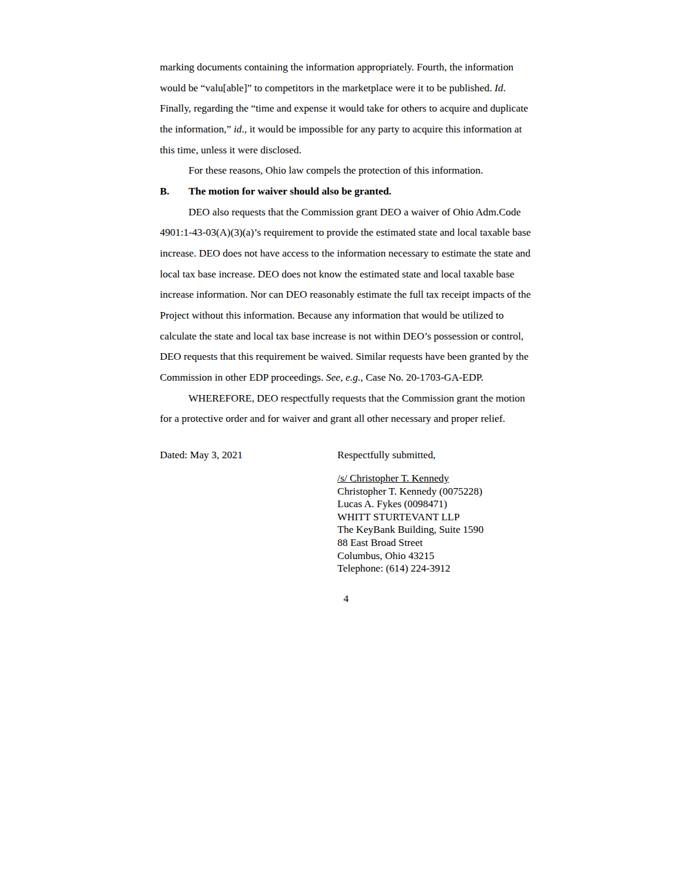marking documents containing the information appropriately. Fourth, the information would be “valu[able]” to competitors in the marketplace were it to be published. Id. Finally, regarding the “time and expense it would take for others to acquire and duplicate the information,” id., it would be impossible for any party to acquire this information at this time, unless it were disclosed.
For these reasons, Ohio law compels the protection of this information.
B. The motion for waiver should also be granted.
DEO also requests that the Commission grant DEO a waiver of Ohio Adm.Code 4901:1-43-03(A)(3)(a)’s requirement to provide the estimated state and local taxable base increase. DEO does not have access to the information necessary to estimate the state and local tax base increase. DEO does not know the estimated state and local taxable base increase information. Nor can DEO reasonably estimate the full tax receipt impacts of the Project without this information. Because any information that would be utilized to calculate the state and local tax base increase is not within DEO’s possession or control, DEO requests that this requirement be waived. Similar requests have been granted by the Commission in other EDP proceedings. See, e.g., Case No. 20-1703-GA-EDP.
WHEREFORE, DEO respectfully requests that the Commission grant the motion for a protective order and for waiver and grant all other necessary and proper relief.
Dated: May 3, 2021
Respectfully submitted,
/s/ Christopher T. Kennedy
Christopher T. Kennedy (0075228)
Lucas A. Fykes (0098471)
WHITT STURTEVANT LLP
The KeyBank Building, Suite 1590
88 East Broad Street
Columbus, Ohio 43215
Telephone: (614) 224-3912
4